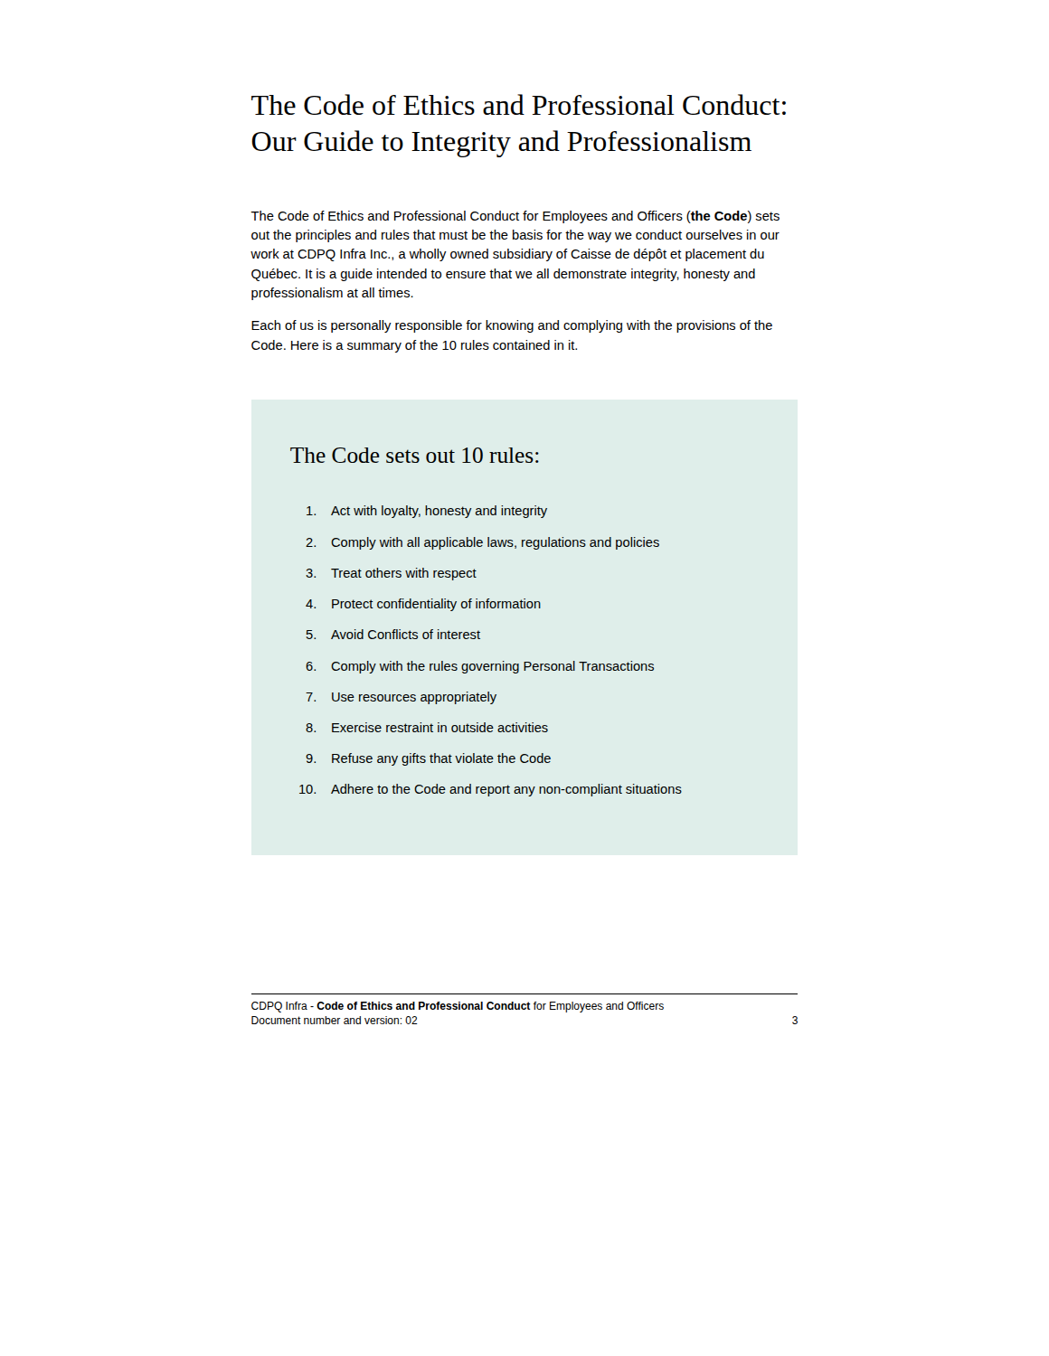The Code of Ethics and Professional Conduct:
Our Guide to Integrity and Professionalism
The Code of Ethics and Professional Conduct for Employees and Officers (the Code) sets out the principles and rules that must be the basis for the way we conduct ourselves in our work at CDPQ Infra Inc., a wholly owned subsidiary of Caisse de dépôt et placement du Québec. It is a guide intended to ensure that we all demonstrate integrity, honesty and professionalism at all times.
Each of us is personally responsible for knowing and complying with the provisions of the Code. Here is a summary of the 10 rules contained in it.
The Code sets out 10 rules:
Act with loyalty, honesty and integrity
Comply with all applicable laws, regulations and policies
Treat others with respect
Protect confidentiality of information
Avoid Conflicts of interest
Comply with the rules governing Personal Transactions
Use resources appropriately
Exercise restraint in outside activities
Refuse any gifts that violate the Code
Adhere to the Code and report any non-compliant situations
CDPQ Infra - Code of Ethics and Professional Conduct for Employees and Officers
Document number and version: 02
3